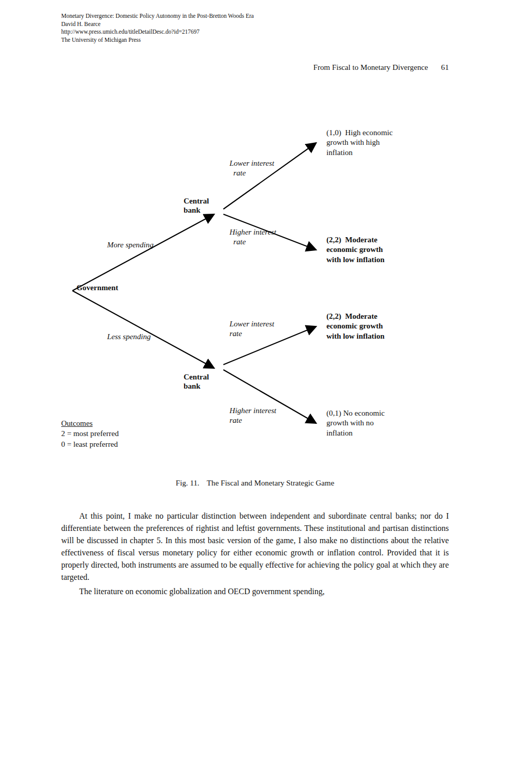Monetary Divergence: Domestic Policy Autonomy in the Post-Bretton Woods Era
David H. Bearce
http://www.press.umich.edu/titleDetailDesc.do?id=217697
The University of Michigan Press
From Fiscal to Monetary Divergence61
Central
bank
Government
Central
bank
Lower interest
rate
Higher interest
rate
More spending
Less spending
Lower interest
rate
Higher interest
rate
(1,0) High economic
growth with high
inflation
(2,2) Moderate
economic growth
with low inflation
(2,2) Moderate
economic growth
with low inflation
(0,1) No economic
growth with no
inflation
Outcomes
2 = most preferred
0 = least preferred
Fig. 11. The Fiscal and Monetary Strategic Game
At this point, I make no particular distinction between independent and subordinate central banks; nor do I differentiate between the preferences of rightist and leftist governments. These institutional and partisan distinctions will be discussed in chapter 5. In this most basic version of the game, I also make no distinctions about the relative effectiveness of fiscal versus monetary policy for either economic growth or inflation control. Provided that it is properly directed, both instruments are assumed to be equally effective for achieving the policy goal at which they are targeted.
The literature on economic globalization and OECD government spending,